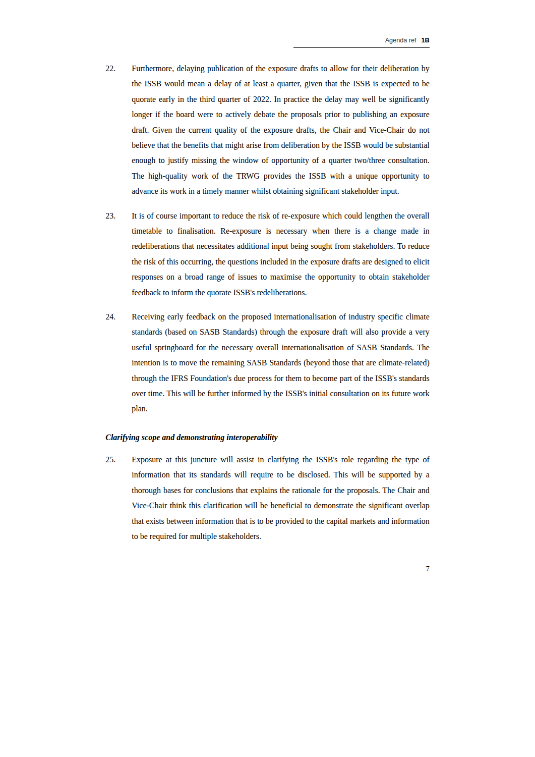Agenda ref 1B
22. Furthermore, delaying publication of the exposure drafts to allow for their deliberation by the ISSB would mean a delay of at least a quarter, given that the ISSB is expected to be quorate early in the third quarter of 2022. In practice the delay may well be significantly longer if the board were to actively debate the proposals prior to publishing an exposure draft. Given the current quality of the exposure drafts, the Chair and Vice-Chair do not believe that the benefits that might arise from deliberation by the ISSB would be substantial enough to justify missing the window of opportunity of a quarter two/three consultation. The high-quality work of the TRWG provides the ISSB with a unique opportunity to advance its work in a timely manner whilst obtaining significant stakeholder input.
23. It is of course important to reduce the risk of re-exposure which could lengthen the overall timetable to finalisation. Re-exposure is necessary when there is a change made in redeliberations that necessitates additional input being sought from stakeholders. To reduce the risk of this occurring, the questions included in the exposure drafts are designed to elicit responses on a broad range of issues to maximise the opportunity to obtain stakeholder feedback to inform the quorate ISSB's redeliberations.
24. Receiving early feedback on the proposed internationalisation of industry specific climate standards (based on SASB Standards) through the exposure draft will also provide a very useful springboard for the necessary overall internationalisation of SASB Standards. The intention is to move the remaining SASB Standards (beyond those that are climate-related) through the IFRS Foundation's due process for them to become part of the ISSB's standards over time. This will be further informed by the ISSB's initial consultation on its future work plan.
Clarifying scope and demonstrating interoperability
25. Exposure at this juncture will assist in clarifying the ISSB's role regarding the type of information that its standards will require to be disclosed. This will be supported by a thorough bases for conclusions that explains the rationale for the proposals. The Chair and Vice-Chair think this clarification will be beneficial to demonstrate the significant overlap that exists between information that is to be provided to the capital markets and information to be required for multiple stakeholders.
7